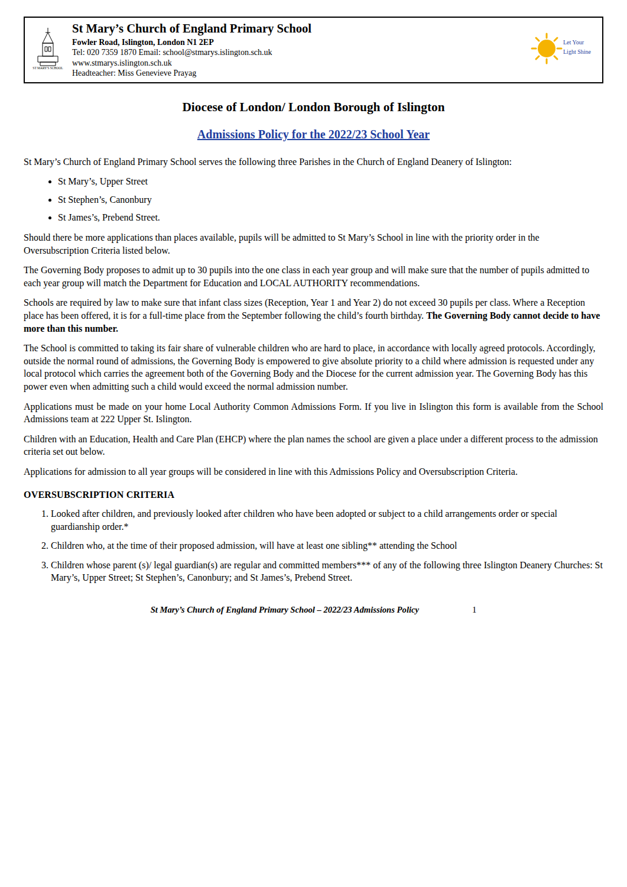ST MARY'S SCHOOL
St Mary’s Church of England Primary School
Fowler Road, Islington, London N1 2EP
Tel: 020 7359 1870 Email: school@stmarys.islington.sch.uk
www.stmarys.islington.sch.uk
Headteacher: Miss Genevieve Prayag
Let Your Light Shine
Diocese of London/ London Borough of Islington
Admissions Policy for the 2022/23 School Year
St Mary’s Church of England Primary School serves the following three Parishes in the Church of England Deanery of Islington:
St Mary’s, Upper Street
St Stephen’s, Canonbury
St James’s, Prebend Street.
Should there be more applications than places available, pupils will be admitted to St Mary’s School in line with the priority order in the Oversubscription Criteria listed below.
The Governing Body proposes to admit up to 30 pupils into the one class in each year group and will make sure that the number of pupils admitted to each year group will match the Department for Education and LOCAL AUTHORITY recommendations.
Schools are required by law to make sure that infant class sizes (Reception, Year 1 and Year 2) do not exceed 30 pupils per class. Where a Reception place has been offered, it is for a full-time place from the September following the child’s fourth birthday. The Governing Body cannot decide to have more than this number.
The School is committed to taking its fair share of vulnerable children who are hard to place, in accordance with locally agreed protocols. Accordingly, outside the normal round of admissions, the Governing Body is empowered to give absolute priority to a child where admission is requested under any local protocol which carries the agreement both of the Governing Body and the Diocese for the current admission year. The Governing Body has this power even when admitting such a child would exceed the normal admission number.
Applications must be made on your home Local Authority Common Admissions Form. If you live in Islington this form is available from the School Admissions team at 222 Upper St. Islington.
Children with an Education, Health and Care Plan (EHCP) where the plan names the school are given a place under a different process to the admission criteria set out below.
Applications for admission to all year groups will be considered in line with this Admissions Policy and Oversubscription Criteria.
OVERSUBSCRIPTION CRITERIA
Looked after children, and previously looked after children who have been adopted or subject to a child arrangements order or special guardianship order.*
Children who, at the time of their proposed admission, will have at least one sibling** attending the School
Children whose parent (s)/ legal guardian(s) are regular and committed members*** of any of the following three Islington Deanery Churches: St Mary’s, Upper Street; St Stephen’s, Canonbury; and St James’s, Prebend Street.
St Mary’s Church of England Primary School – 2022/23 Admissions Policy 1